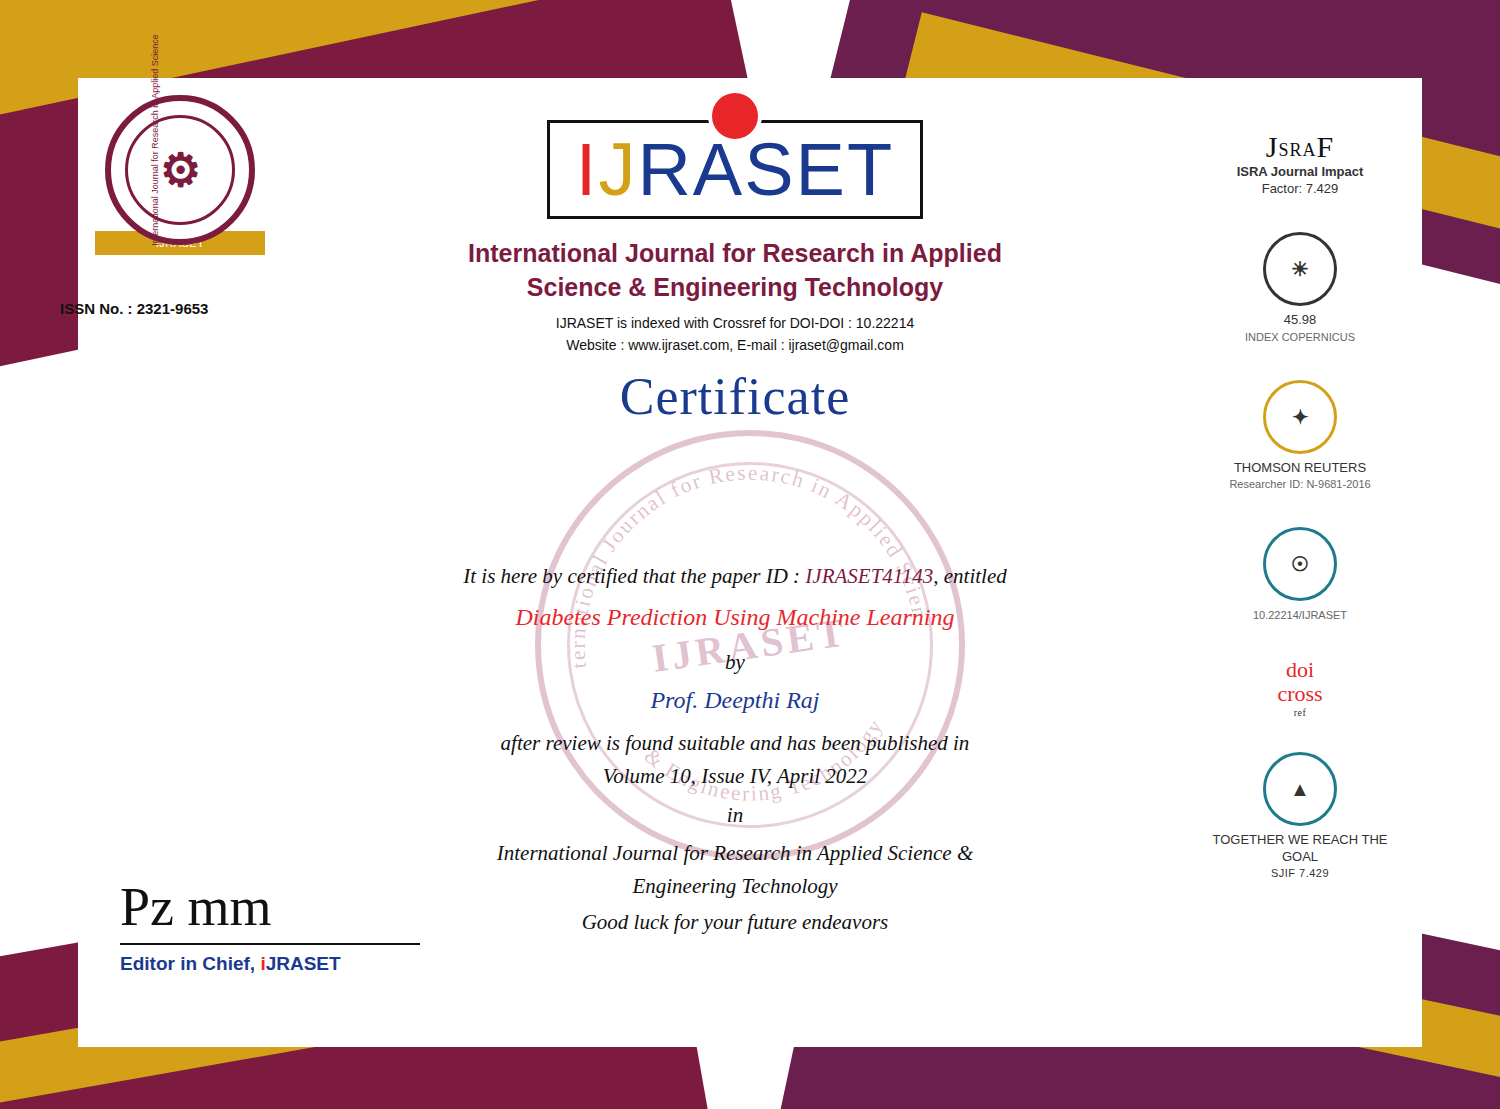⚙
IJRASET
International Journal for Research in Applied Science
ISSN No. : 2321-9653
IJRASET
International Journal for Research in Applied
Science & Engineering Technology
IJRASET is indexed with Crossref for DOI-DOI : 10.22214
Website : www.ijraset.com, E-mail : ijraset@gmail.com
Certificate
IJRASET
International Journal for Research in Applied Science & Engineering Technology
It is here by certified that the paper ID : IJRASET41143, entitled Diabetes Prediction Using Machine Learning by Prof. Deepthi Raj after review is found suitable and has been published in Volume 10, Issue IV, April 2022 in International Journal for Research in Applied Science & Engineering Technology Good luck for your future endeavors
Pz mm
Editor in Chief, i JRASET
JSRAF
ISRA Journal Impact Factor: 7.429
☀
45.98
INDEX COPERNICUS
✦
THOMSON REUTERS
Researcher ID: N-9681-2016
☉
10.22214/IJRASET
doi
crossref
▲
TOGETHER WE REACH THE GOAL
SJIF 7.429